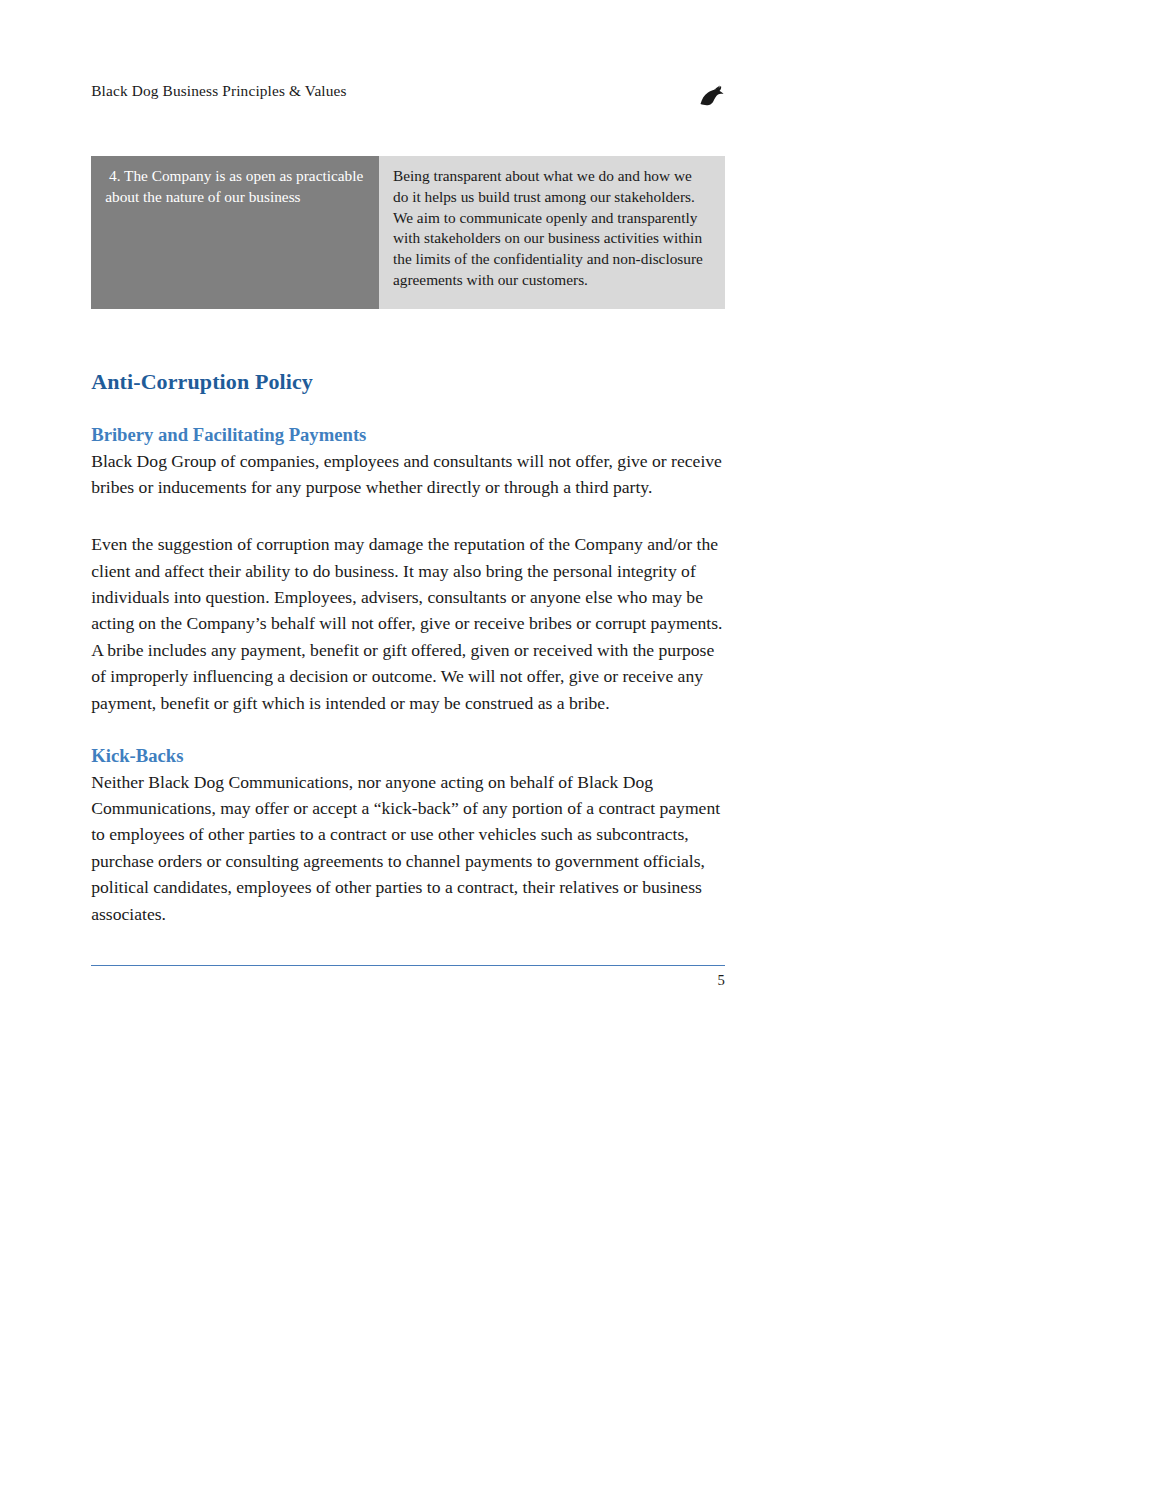Black Dog Business Principles & Values
| 4. The Company is as open as practicable about the nature of our business | Being transparent about what we do and how we do it helps us build trust among our stakeholders. We aim to communicate openly and transparently with stakeholders on our business activities within the limits of the confidentiality and non-disclosure agreements with our customers. |
Anti-Corruption Policy
Bribery and Facilitating Payments
Black Dog Group of companies, employees and consultants will not offer, give or receive bribes or inducements for any purpose whether directly or through a third party.
Even the suggestion of corruption may damage the reputation of the Company and/or the client and affect their ability to do business. It may also bring the personal integrity of individuals into question. Employees, advisers, consultants or anyone else who may be acting on the Company’s behalf will not offer, give or receive bribes or corrupt payments. A bribe includes any payment, benefit or gift offered, given or received with the purpose of improperly influencing a decision or outcome. We will not offer, give or receive any payment, benefit or gift which is intended or may be construed as a bribe.
Kick-Backs
Neither Black Dog Communications, nor anyone acting on behalf of Black Dog Communications, may offer or accept a “kick-back” of any portion of a contract payment to employees of other parties to a contract or use other vehicles such as subcontracts, purchase orders or consulting agreements to channel payments to government officials, political candidates, employees of other parties to a contract, their relatives or business associates.
5